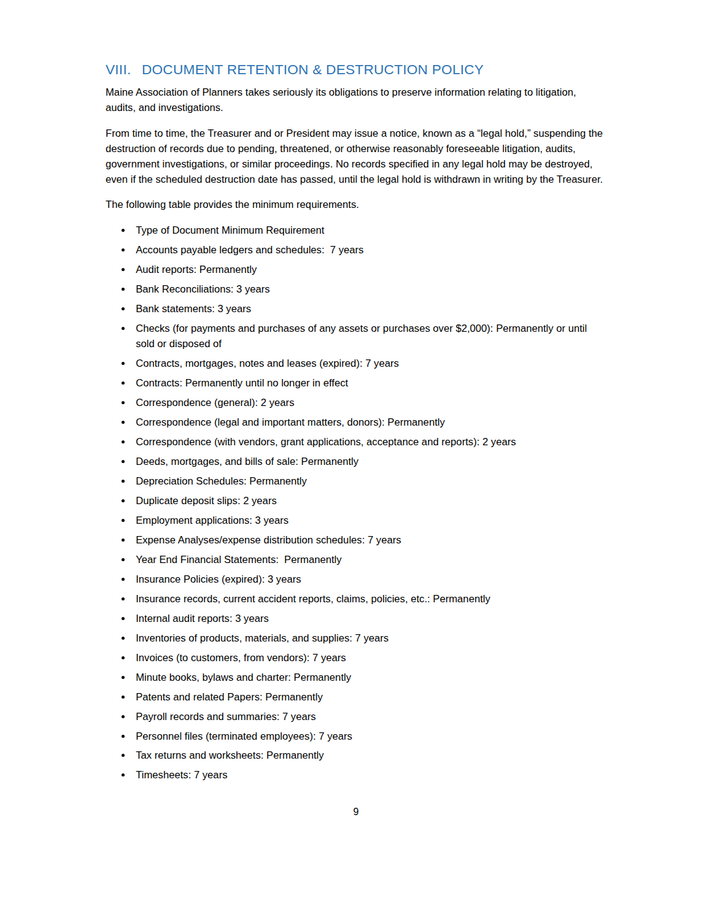VIII. DOCUMENT RETENTION & DESTRUCTION POLICY
Maine Association of Planners takes seriously its obligations to preserve information relating to litigation, audits, and investigations.
From time to time, the Treasurer and or President may issue a notice, known as a “legal hold,” suspending the destruction of records due to pending, threatened, or otherwise reasonably foreseeable litigation, audits, government investigations, or similar proceedings. No records specified in any legal hold may be destroyed, even if the scheduled destruction date has passed, until the legal hold is withdrawn in writing by the Treasurer.
The following table provides the minimum requirements.
Type of Document Minimum Requirement
Accounts payable ledgers and schedules: 7 years
Audit reports: Permanently
Bank Reconciliations: 3 years
Bank statements: 3 years
Checks (for payments and purchases of any assets or purchases over $2,000): Permanently or until sold or disposed of
Contracts, mortgages, notes and leases (expired): 7 years
Contracts: Permanently until no longer in effect
Correspondence (general): 2 years
Correspondence (legal and important matters, donors): Permanently
Correspondence (with vendors, grant applications, acceptance and reports): 2 years
Deeds, mortgages, and bills of sale: Permanently
Depreciation Schedules: Permanently
Duplicate deposit slips: 2 years
Employment applications: 3 years
Expense Analyses/expense distribution schedules: 7 years
Year End Financial Statements: Permanently
Insurance Policies (expired): 3 years
Insurance records, current accident reports, claims, policies, etc.: Permanently
Internal audit reports: 3 years
Inventories of products, materials, and supplies: 7 years
Invoices (to customers, from vendors): 7 years
Minute books, bylaws and charter: Permanently
Patents and related Papers: Permanently
Payroll records and summaries: 7 years
Personnel files (terminated employees): 7 years
Tax returns and worksheets: Permanently
Timesheets: 7 years
9